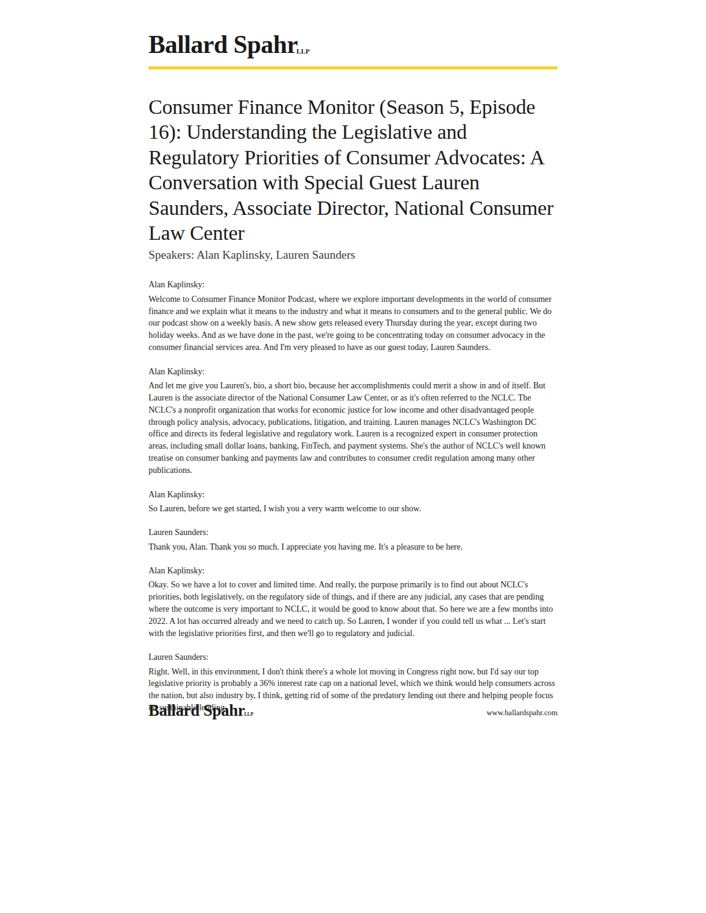Ballard SpahrLLP
Consumer Finance Monitor (Season 5, Episode 16): Understanding the Legislative and Regulatory Priorities of Consumer Advocates: A Conversation with Special Guest Lauren Saunders, Associate Director, National Consumer Law Center
Speakers: Alan Kaplinsky, Lauren Saunders
Alan Kaplinsky:
Welcome to Consumer Finance Monitor Podcast, where we explore important developments in the world of consumer finance and we explain what it means to the industry and what it means to consumers and to the general public. We do our podcast show on a weekly basis. A new show gets released every Thursday during the year, except during two holiday weeks. And as we have done in the past, we're going to be concentrating today on consumer advocacy in the consumer financial services area. And I'm very pleased to have as our guest today, Lauren Saunders.
Alan Kaplinsky:
And let me give you Lauren's, bio, a short bio, because her accomplishments could merit a show in and of itself. But Lauren is the associate director of the National Consumer Law Center, or as it's often referred to the NCLC. The NCLC's a nonprofit organization that works for economic justice for low income and other disadvantaged people through policy analysis, advocacy, publications, litigation, and training. Lauren manages NCLC's Washington DC office and directs its federal legislative and regulatory work. Lauren is a recognized expert in consumer protection areas, including small dollar loans, banking, FinTech, and payment systems. She's the author of NCLC's well known treatise on consumer banking and payments law and contributes to consumer credit regulation among many other publications.
Alan Kaplinsky:
So Lauren, before we get started, I wish you a very warm welcome to our show.
Lauren Saunders:
Thank you, Alan. Thank you so much. I appreciate you having me. It's a pleasure to be here.
Alan Kaplinsky:
Okay. So we have a lot to cover and limited time. And really, the purpose primarily is to find out about NCLC's priorities, both legislatively, on the regulatory side of things, and if there are any judicial, any cases that are pending where the outcome is very important to NCLC, it would be good to know about that. So here we are a few months into 2022. A lot has occurred already and we need to catch up. So Lauren, I wonder if you could tell us what ... Let's start with the legislative priorities first, and then we'll go to regulatory and judicial.
Lauren Saunders:
Right. Well, in this environment, I don't think there's a whole lot moving in Congress right now, but I'd say our top legislative priority is probably a 36% interest rate cap on a national level, which we think would help consumers across the nation, but also industry by, I think, getting rid of some of the predatory lending out there and helping people focus on sustainable lending.
Ballard SpahrLLP
www.ballardspahr.com